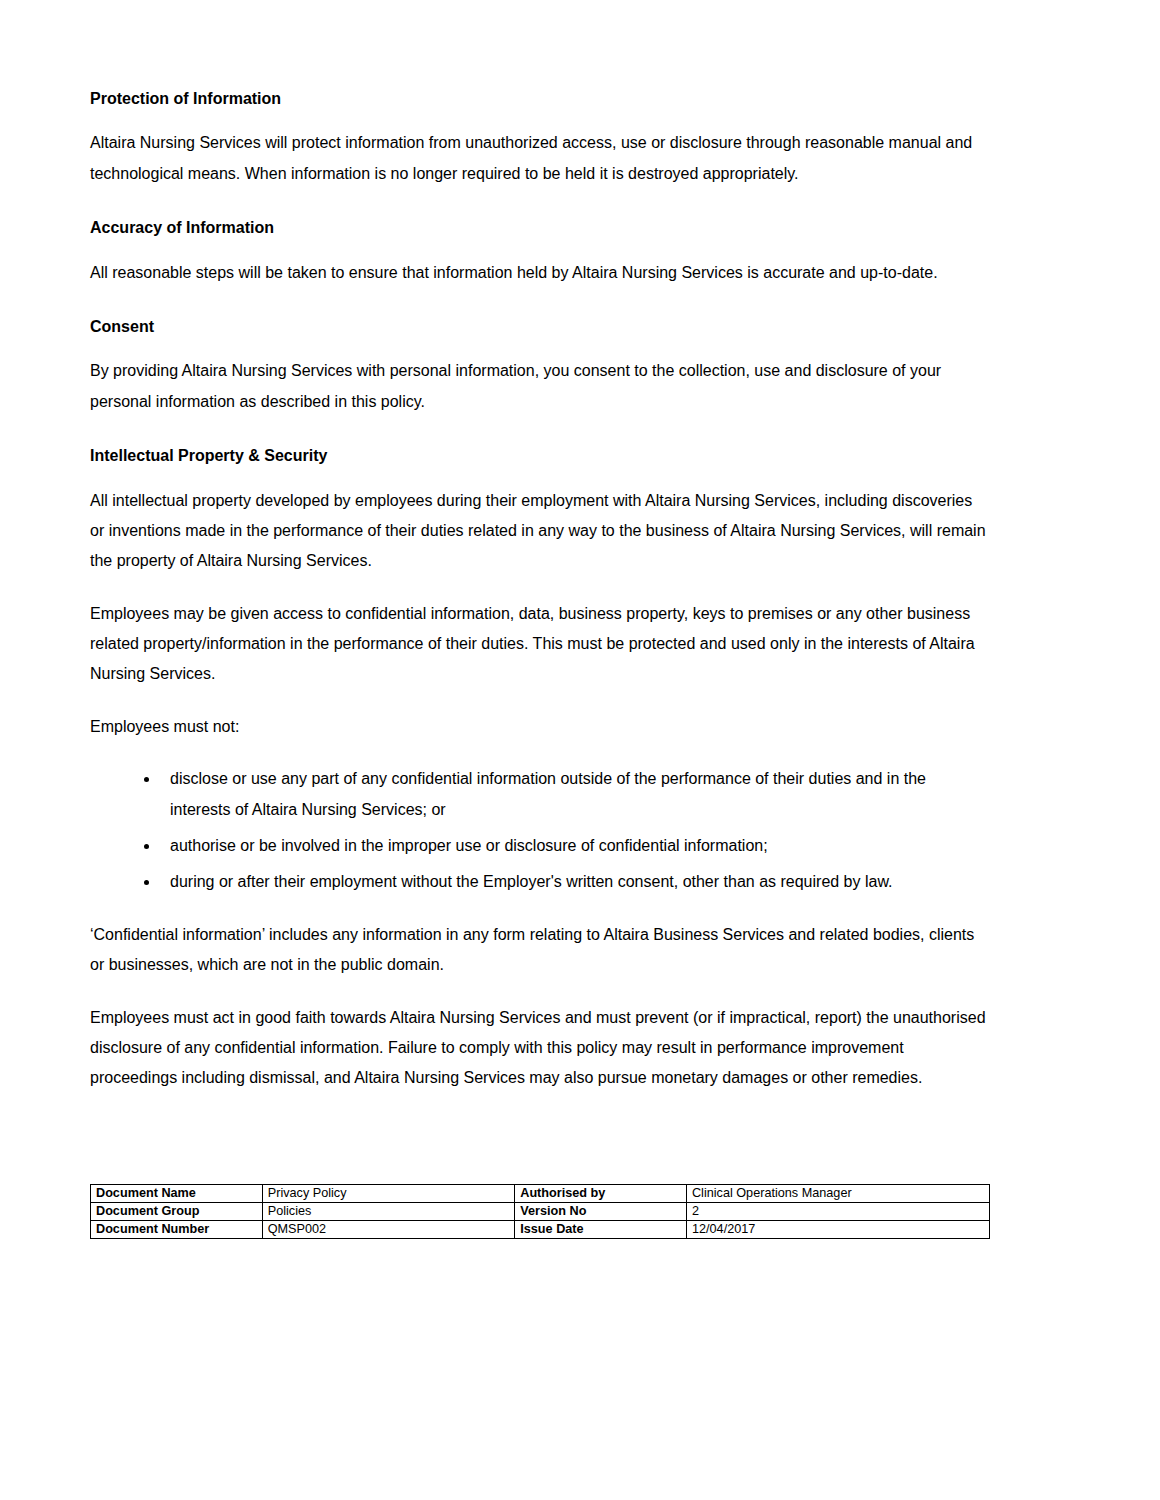Protection of Information
Altaira Nursing Services will protect information from unauthorized access, use or disclosure through reasonable manual and technological means. When information is no longer required to be held it is destroyed appropriately.
Accuracy of Information
All reasonable steps will be taken to ensure that information held by Altaira Nursing Services is accurate and up-to-date.
Consent
By providing Altaira Nursing Services with personal information, you consent to the collection, use and disclosure of your personal information as described in this policy.
Intellectual Property & Security
All intellectual property developed by employees during their employment with Altaira Nursing Services, including discoveries or inventions made in the performance of their duties related in any way to the business of Altaira Nursing Services, will remain the property of Altaira Nursing Services.
Employees may be given access to confidential information, data, business property, keys to premises or any other business related property/information in the performance of their duties. This must be protected and used only in the interests of Altaira Nursing Services.
Employees must not:
disclose or use any part of any confidential information outside of the performance of their duties and in the interests of Altaira Nursing Services; or
authorise or be involved in the improper use or disclosure of confidential information;
during or after their employment without the Employer's written consent, other than as required by law.
‘Confidential information’ includes any information in any form relating to Altaira Business Services and related bodies, clients or businesses, which are not in the public domain.
Employees must act in good faith towards Altaira Nursing Services and must prevent (or if impractical, report) the unauthorised disclosure of any confidential information. Failure to comply with this policy may result in performance improvement proceedings including dismissal, and Altaira Nursing Services may also pursue monetary damages or other remedies.
| Document Name | Privacy Policy | Authorised by | Clinical Operations Manager |
| Document Group | Policies | Version No | 2 |
| Document Number | QMSP002 | Issue Date | 12/04/2017 |